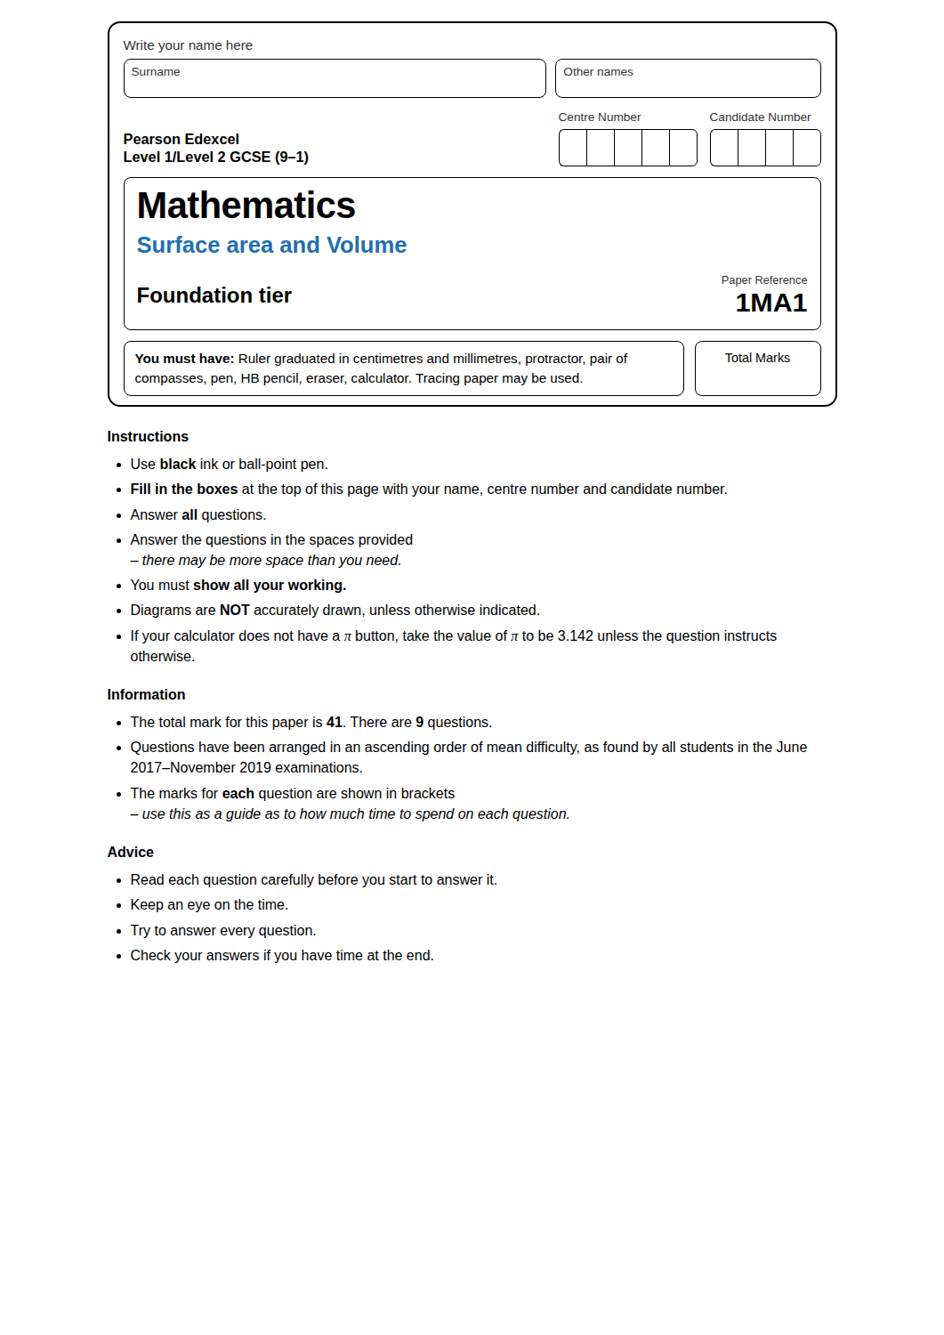Write your name here
Surname
Other names
Pearson Edexcel
Level 1/Level 2 GCSE (9–1)
Centre Number
Candidate Number
Mathematics
Surface area and Volume
Foundation tier
Paper Reference
1MA1
You must have: Ruler graduated in centimetres and millimetres, protractor, pair of compasses, pen, HB pencil, eraser, calculator. Tracing paper may be used.
Total Marks
Instructions
Use black ink or ball-point pen.
Fill in the boxes at the top of this page with your name, centre number and candidate number.
Answer all questions.
Answer the questions in the spaces provided
– there may be more space than you need.
You must show all your working.
Diagrams are NOT accurately drawn, unless otherwise indicated.
If your calculator does not have a π button, take the value of π to be 3.142 unless the question instructs otherwise.
Information
The total mark for this paper is 41. There are 9 questions.
Questions have been arranged in an ascending order of mean difficulty, as found by all students in the June 2017–November 2019 examinations.
The marks for each question are shown in brackets
– use this as a guide as to how much time to spend on each question.
Advice
Read each question carefully before you start to answer it.
Keep an eye on the time.
Try to answer every question.
Check your answers if you have time at the end.